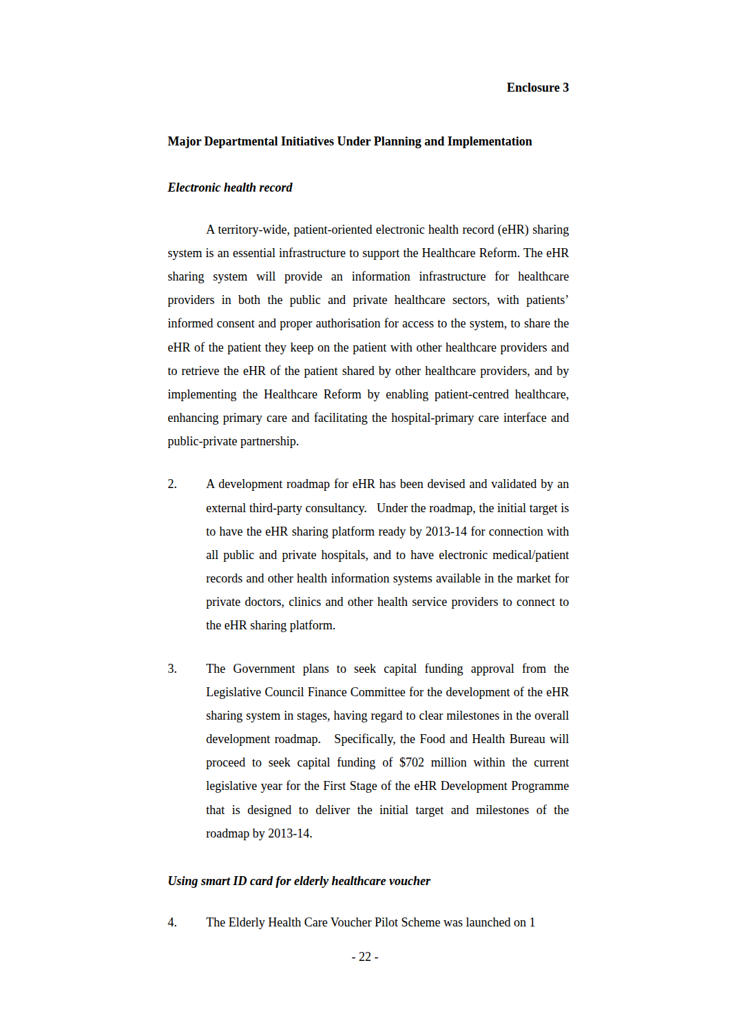Enclosure 3
Major Departmental Initiatives Under Planning and Implementation
Electronic health record
A territory-wide, patient-oriented electronic health record (eHR) sharing system is an essential infrastructure to support the Healthcare Reform. The eHR sharing system will provide an information infrastructure for healthcare providers in both the public and private healthcare sectors, with patients’ informed consent and proper authorisation for access to the system, to share the eHR of the patient they keep on the patient with other healthcare providers and to retrieve the eHR of the patient shared by other healthcare providers, and by implementing the Healthcare Reform by enabling patient-centred healthcare, enhancing primary care and facilitating the hospital-primary care interface and public-private partnership.
2.
A development roadmap for eHR has been devised and validated by an external third-party consultancy. Under the roadmap, the initial target is to have the eHR sharing platform ready by 2013-14 for connection with all public and private hospitals, and to have electronic medical/patient records and other health information systems available in the market for private doctors, clinics and other health service providers to connect to the eHR sharing platform.
3.
The Government plans to seek capital funding approval from the Legislative Council Finance Committee for the development of the eHR sharing system in stages, having regard to clear milestones in the overall development roadmap. Specifically, the Food and Health Bureau will proceed to seek capital funding of $702 million within the current legislative year for the First Stage of the eHR Development Programme that is designed to deliver the initial target and milestones of the roadmap by 2013-14.
Using smart ID card for elderly healthcare voucher
4.
The Elderly Health Care Voucher Pilot Scheme was launched on 1
- 22 -